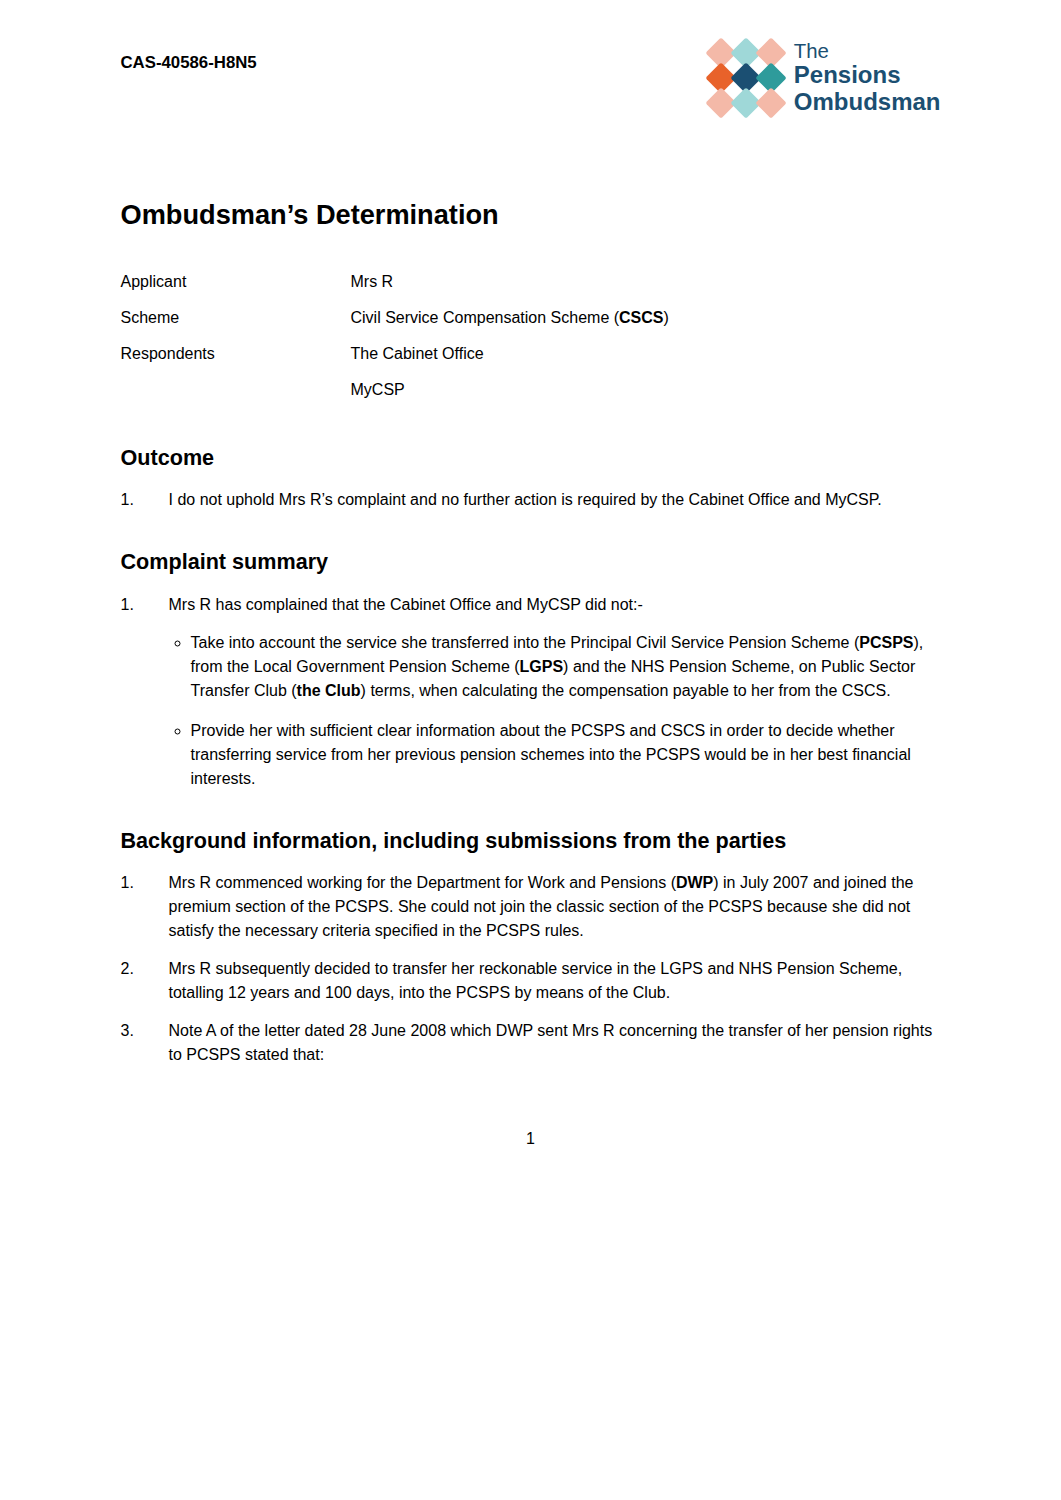CAS-40586-H8N5
The Pensions
Ombudsman
Ombudsman’s Determination
| Applicant | Mrs R |
| Scheme | Civil Service Compensation Scheme ( CSCS ) |
| Respondents | The Cabinet Office |
| | MyCSP |
Outcome
I do not uphold Mrs R’s complaint and no further action is required by the Cabinet Office and MyCSP.
Complaint summary
Mrs R has complained that the Cabinet Office and MyCSP did not:-
Take into account the service she transferred into the Principal Civil Service Pension Scheme (PCSPS), from the Local Government Pension Scheme (LGPS) and the NHS Pension Scheme, on Public Sector Transfer Club (the Club) terms, when calculating the compensation payable to her from the CSCS.
Provide her with sufficient clear information about the PCSPS and CSCS in order to decide whether transferring service from her previous pension schemes into the PCSPS would be in her best financial interests.
Background information, including submissions from the parties
Mrs R commenced working for the Department for Work and Pensions (DWP) in July 2007 and joined the premium section of the PCSPS. She could not join the classic section of the PCSPS because she did not satisfy the necessary criteria specified in the PCSPS rules.
Mrs R subsequently decided to transfer her reckonable service in the LGPS and NHS Pension Scheme, totalling 12 years and 100 days, into the PCSPS by means of the Club.
Note A of the letter dated 28 June 2008 which DWP sent Mrs R concerning the transfer of her pension rights to PCSPS stated that:
1